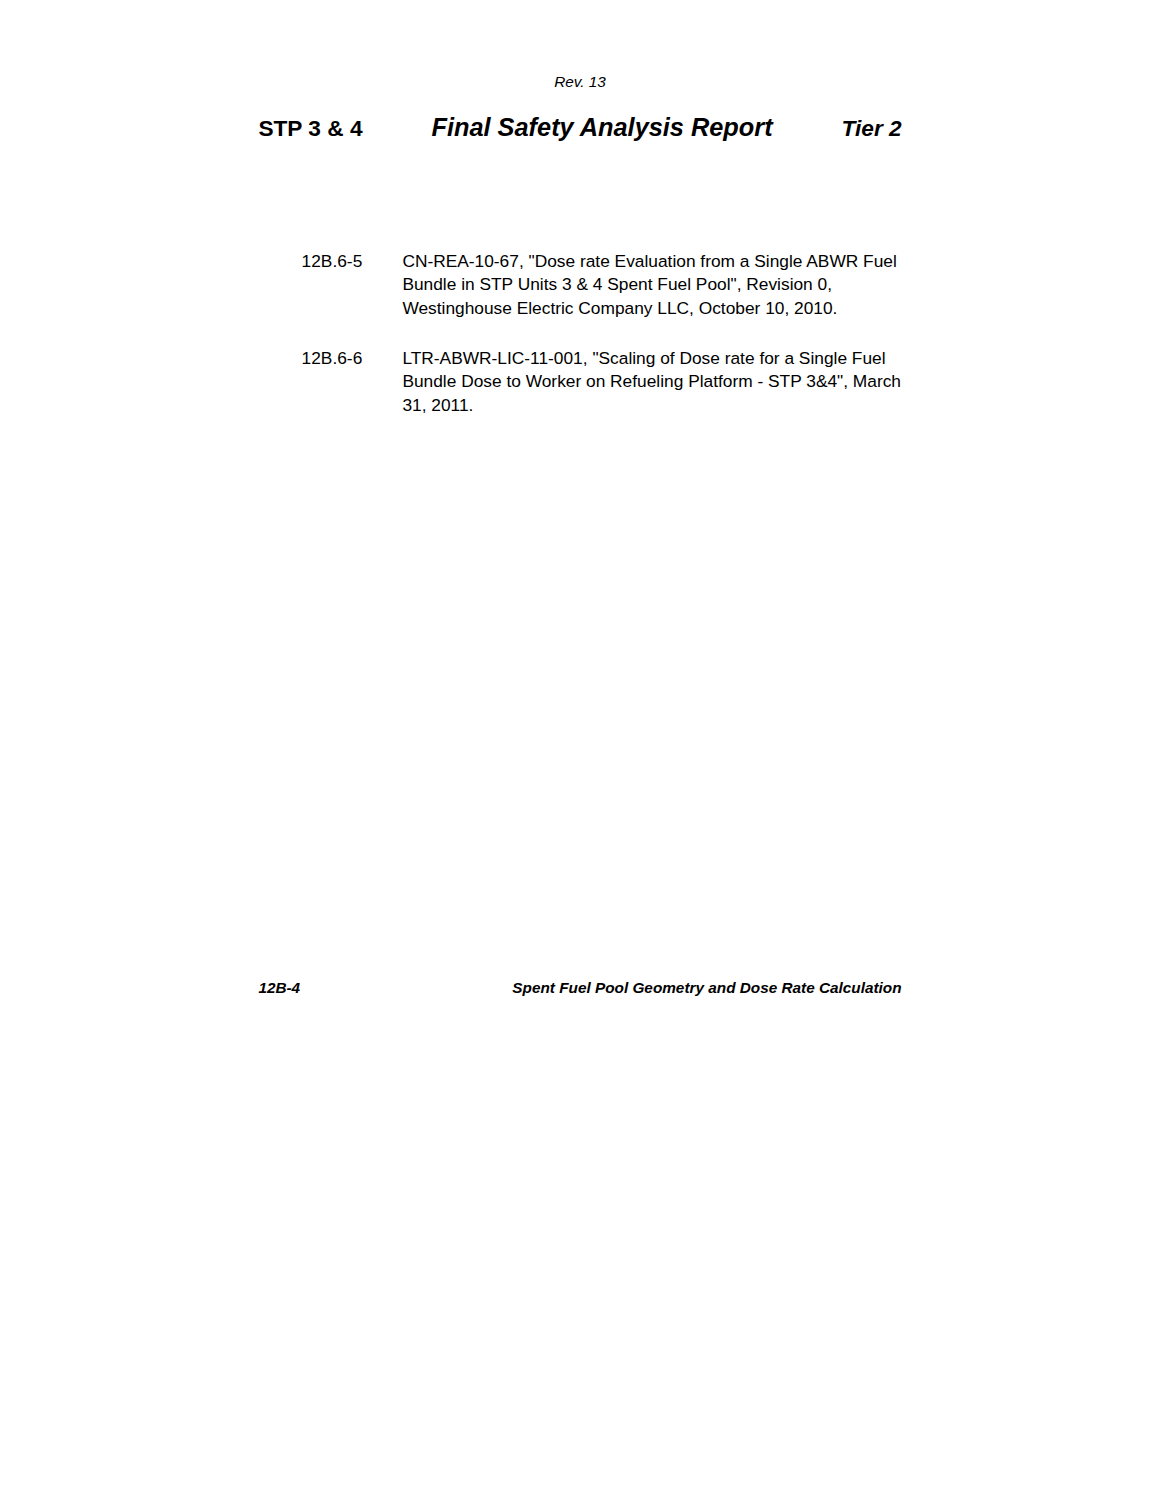Rev. 13
STP 3 & 4
Final Safety Analysis Report
Tier 2
12B.6-5
CN-REA-10-67, "Dose rate Evaluation from a Single ABWR Fuel Bundle in STP Units 3 & 4 Spent Fuel Pool", Revision 0, Westinghouse Electric Company LLC, October 10, 2010.
12B.6-6
LTR-ABWR-LIC-11-001, "Scaling of Dose rate for a Single Fuel Bundle Dose to Worker on Refueling Platform - STP 3&4", March 31, 2011.
12B-4
Spent Fuel Pool Geometry and Dose Rate Calculation